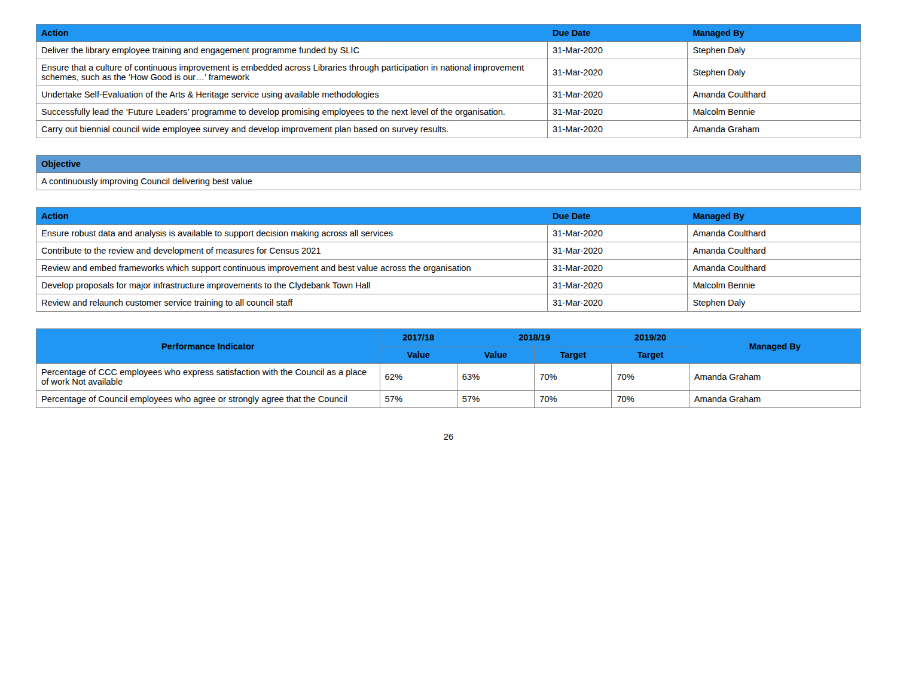| Action | Due Date | Managed By |
| --- | --- | --- |
| Deliver the library employee training and engagement programme funded by SLIC | 31-Mar-2020 | Stephen Daly |
| Ensure that a culture of continuous improvement is embedded across Libraries through participation in national improvement schemes, such as the ‘How Good is our…’ framework | 31-Mar-2020 | Stephen Daly |
| Undertake Self-Evaluation of the Arts & Heritage service using available methodologies | 31-Mar-2020 | Amanda Coulthard |
| Successfully lead the ‘Future Leaders’ programme to develop promising employees to the next level of the organisation. | 31-Mar-2020 | Malcolm Bennie |
| Carry out biennial council wide employee survey and develop improvement plan based on survey results. | 31-Mar-2020 | Amanda Graham |
| Objective |
| --- |
| A continuously improving Council delivering best value |
| Action | Due Date | Managed By |
| --- | --- | --- |
| Ensure robust data and analysis is available to support decision making across all services | 31-Mar-2020 | Amanda Coulthard |
| Contribute to the review and development of measures for Census 2021 | 31-Mar-2020 | Amanda Coulthard |
| Review and embed frameworks which support continuous improvement and best value across the organisation | 31-Mar-2020 | Amanda Coulthard |
| Develop proposals for major infrastructure improvements to the Clydebank Town Hall | 31-Mar-2020 | Malcolm Bennie |
| Review and relaunch customer service training to all council staff | 31-Mar-2020 | Stephen Daly |
| Performance Indicator | 2017/18 | 2018/19 | 2019/20 | Managed By |
| --- | --- | --- | --- | --- |
| Value | Value | Target | Target |
| Percentage of CCC employees who express satisfaction with the Council as a place of work Not available | 62% | 63% | 70% | 70% | Amanda Graham |
| Percentage of Council employees who agree or strongly agree that the Council | 57% | 57% | 70% | 70% | Amanda Graham |
26